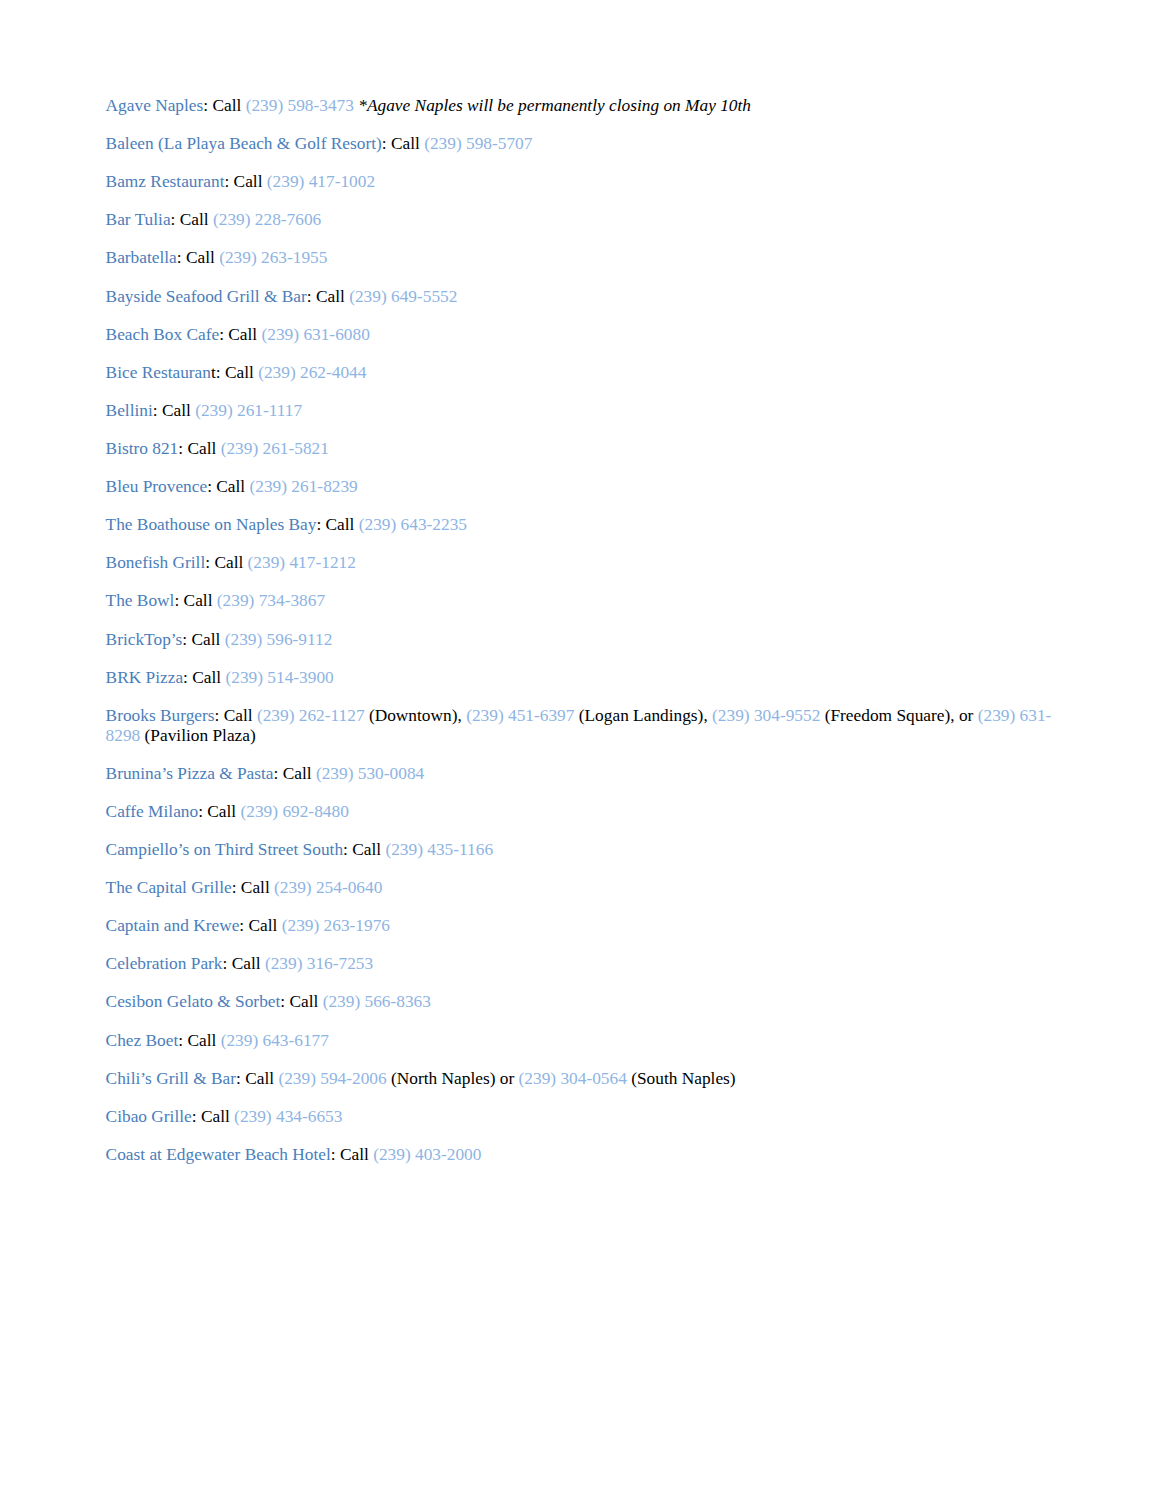Agave Naples: Call (239) 598-3473 *Agave Naples will be permanently closing on May 10th
Baleen (La Playa Beach & Golf Resort): Call (239) 598-5707
Bamz Restaurant: Call (239) 417-1002
Bar Tulia: Call (239) 228-7606
Barbatella: Call (239) 263-1955
Bayside Seafood Grill & Bar: Call (239) 649-5552
Beach Box Cafe: Call (239) 631-6080
Bice Restaurant: Call (239) 262-4044
Bellini: Call (239) 261-1117
Bistro 821: Call (239) 261-5821
Bleu Provence: Call (239) 261-8239
The Boathouse on Naples Bay: Call (239) 643-2235
Bonefish Grill: Call (239) 417-1212
The Bowl: Call (239) 734-3867
BrickTop’s: Call (239) 596-9112
BRK Pizza: Call (239) 514-3900
Brooks Burgers: Call (239) 262-1127 (Downtown), (239) 451-6397 (Logan Landings), (239) 304-9552 (Freedom Square), or (239) 631-8298 (Pavilion Plaza)
Brunina’s Pizza & Pasta: Call (239) 530-0084
Caffe Milano: Call (239) 692-8480
Campiello’s on Third Street South: Call (239) 435-1166
The Capital Grille: Call (239) 254-0640
Captain and Krewe: Call (239) 263-1976
Celebration Park: Call (239) 316-7253
Cesibon Gelato & Sorbet: Call (239) 566-8363
Chez Boet: Call (239) 643-6177
Chili’s Grill & Bar: Call (239) 594-2006 (North Naples) or (239) 304-0564 (South Naples)
Cibao Grille: Call (239) 434-6653
Coast at Edgewater Beach Hotel: Call (239) 403-2000